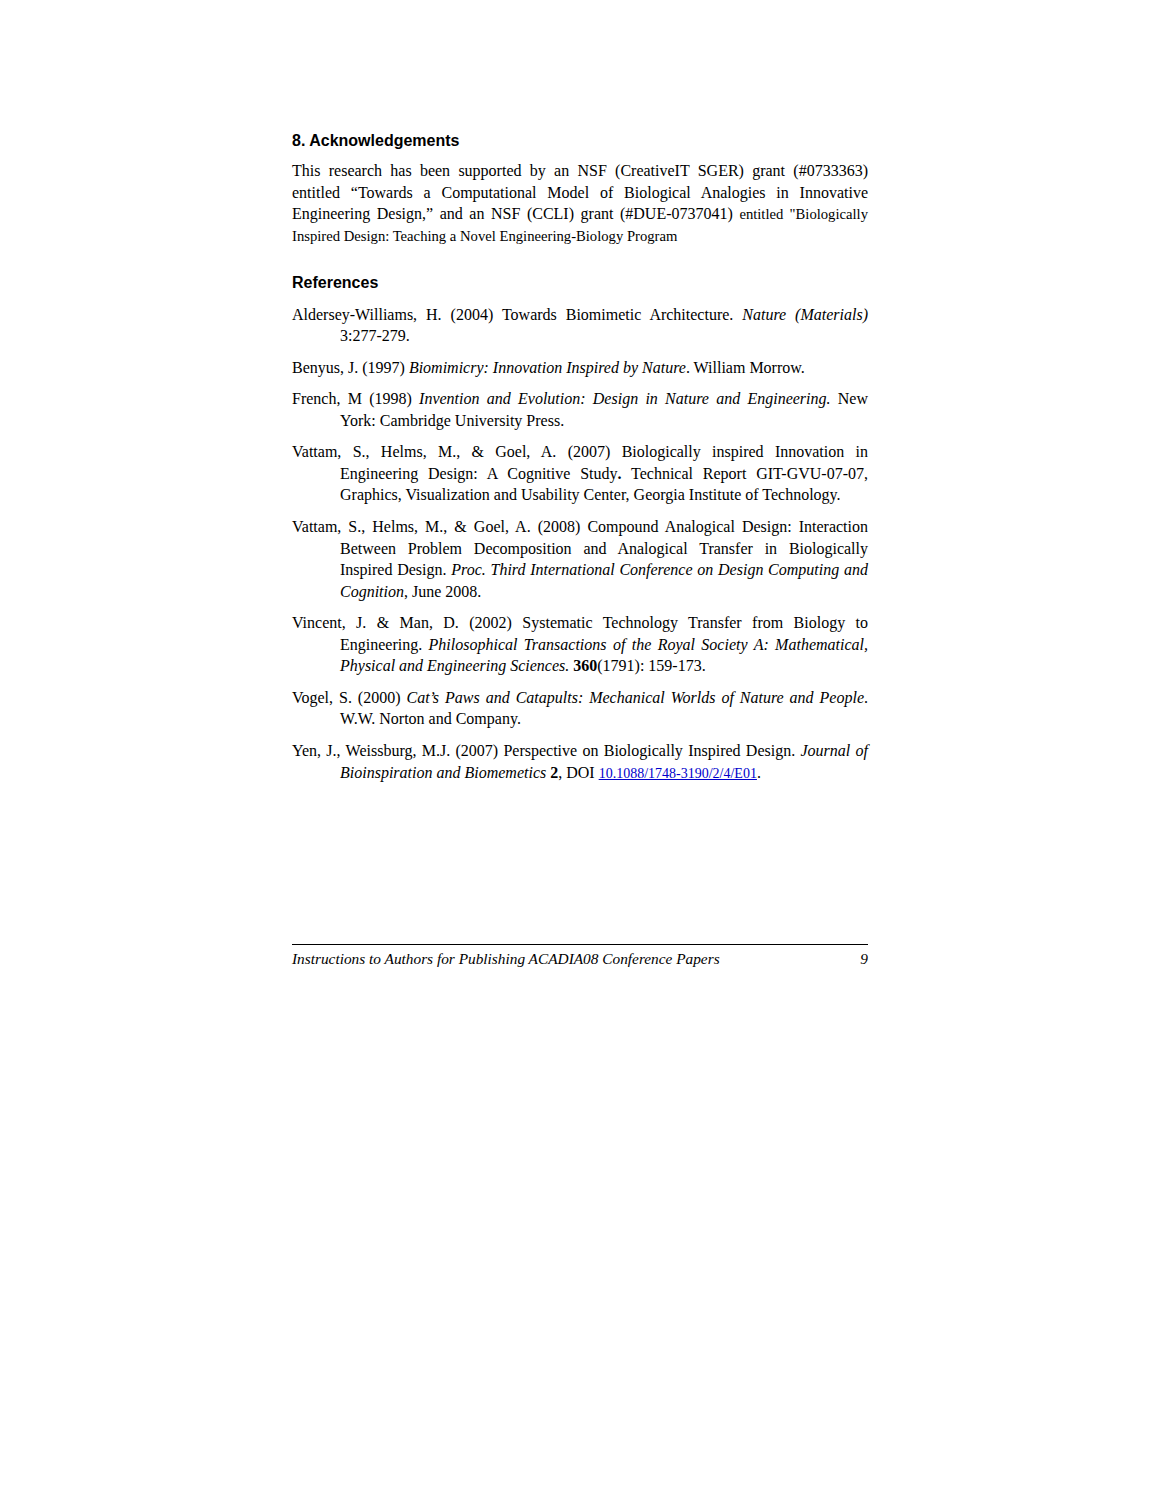8. Acknowledgements
This research has been supported by an NSF (CreativeIT SGER) grant (#0733363) entitled “Towards a Computational Model of Biological Analogies in Innovative Engineering Design,” and an NSF (CCLI) grant (#DUE-0737041) entitled "Biologically Inspired Design: Teaching a Novel Engineering-Biology Program
References
Aldersey-Williams, H. (2004) Towards Biomimetic Architecture. Nature (Materials) 3:277-279.
Benyus, J. (1997) Biomimicry: Innovation Inspired by Nature. William Morrow.
French, M (1998) Invention and Evolution: Design in Nature and Engineering. New York: Cambridge University Press.
Vattam, S., Helms, M., & Goel, A. (2007) Biologically inspired Innovation in Engineering Design: A Cognitive Study. Technical Report GIT-GVU-07-07, Graphics, Visualization and Usability Center, Georgia Institute of Technology.
Vattam, S., Helms, M., & Goel, A. (2008) Compound Analogical Design: Interaction Between Problem Decomposition and Analogical Transfer in Biologically Inspired Design. Proc. Third International Conference on Design Computing and Cognition, June 2008.
Vincent, J. & Man, D. (2002) Systematic Technology Transfer from Biology to Engineering. Philosophical Transactions of the Royal Society A: Mathematical, Physical and Engineering Sciences. 360(1791): 159-173.
Vogel, S. (2000) Cat’s Paws and Catapults: Mechanical Worlds of Nature and People. W.W. Norton and Company.
Yen, J., Weissburg, M.J. (2007) Perspective on Biologically Inspired Design. Journal of Bioinspiration and Biomemetics 2, DOI 10.1088/1748-3190/2/4/E01.
Instructions to Authors for Publishing ACADIA08 Conference Papers 9